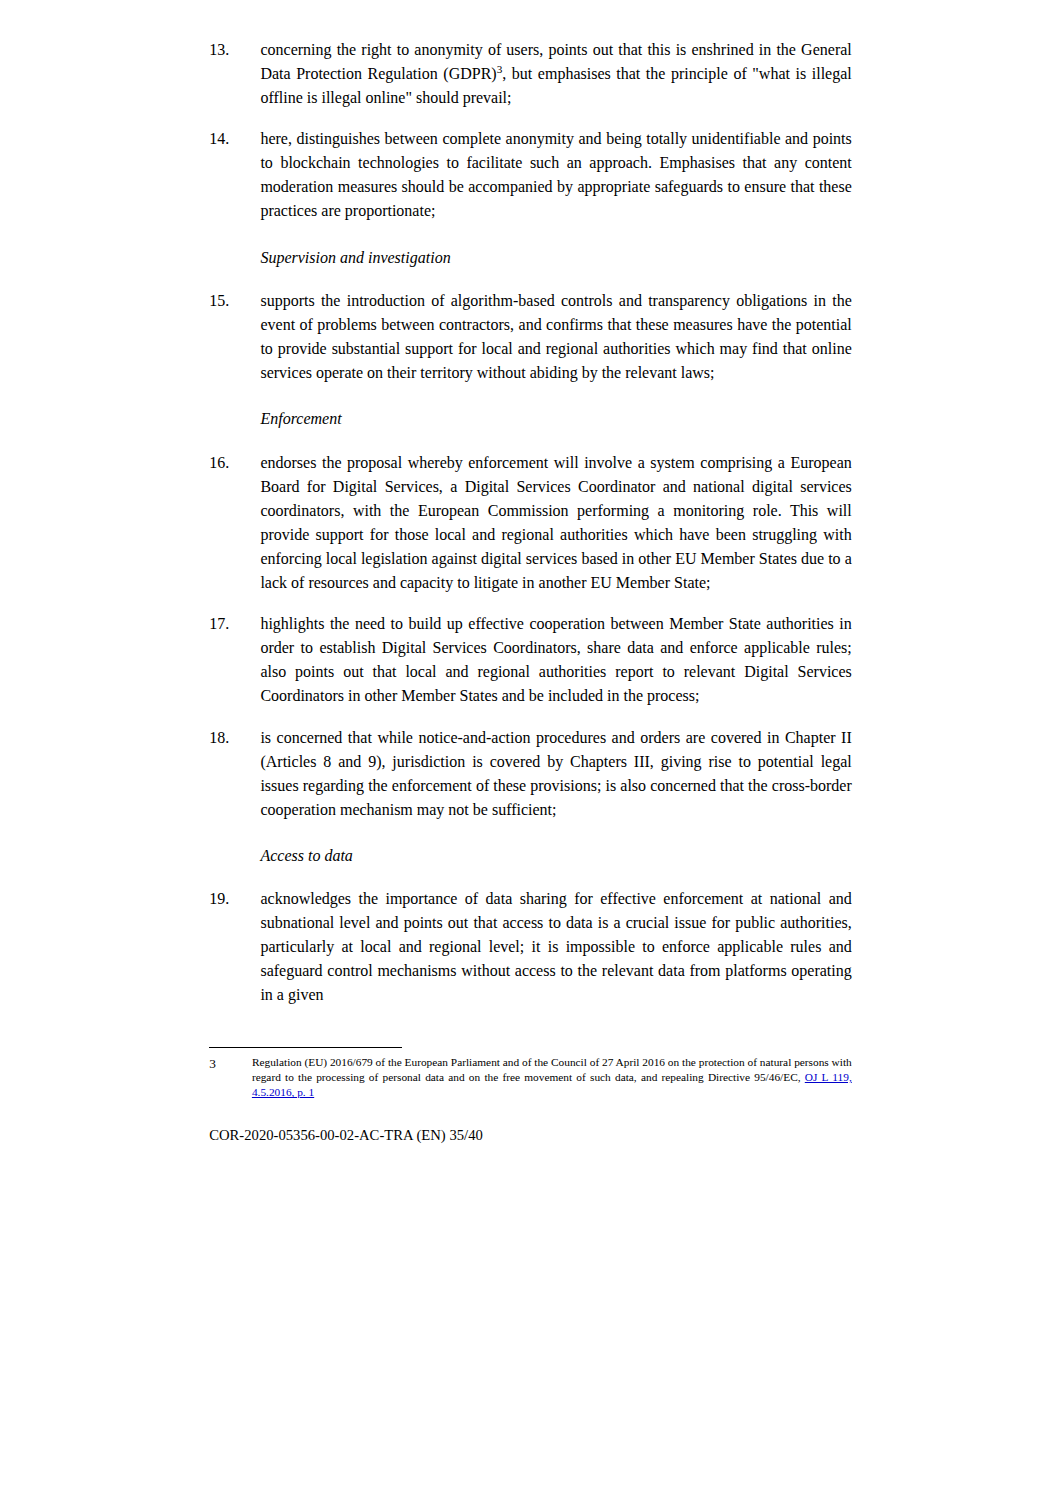13. concerning the right to anonymity of users, points out that this is enshrined in the General Data Protection Regulation (GDPR)3, but emphasises that the principle of "what is illegal offline is illegal online" should prevail;
14. here, distinguishes between complete anonymity and being totally unidentifiable and points to blockchain technologies to facilitate such an approach. Emphasises that any content moderation measures should be accompanied by appropriate safeguards to ensure that these practices are proportionate;
Supervision and investigation
15. supports the introduction of algorithm-based controls and transparency obligations in the event of problems between contractors, and confirms that these measures have the potential to provide substantial support for local and regional authorities which may find that online services operate on their territory without abiding by the relevant laws;
Enforcement
16. endorses the proposal whereby enforcement will involve a system comprising a European Board for Digital Services, a Digital Services Coordinator and national digital services coordinators, with the European Commission performing a monitoring role. This will provide support for those local and regional authorities which have been struggling with enforcing local legislation against digital services based in other EU Member States due to a lack of resources and capacity to litigate in another EU Member State;
17. highlights the need to build up effective cooperation between Member State authorities in order to establish Digital Services Coordinators, share data and enforce applicable rules; also points out that local and regional authorities report to relevant Digital Services Coordinators in other Member States and be included in the process;
18. is concerned that while notice-and-action procedures and orders are covered in Chapter II (Articles 8 and 9), jurisdiction is covered by Chapters III, giving rise to potential legal issues regarding the enforcement of these provisions; is also concerned that the cross-border cooperation mechanism may not be sufficient;
Access to data
19. acknowledges the importance of data sharing for effective enforcement at national and subnational level and points out that access to data is a crucial issue for public authorities, particularly at local and regional level; it is impossible to enforce applicable rules and safeguard control mechanisms without access to the relevant data from platforms operating in a given
3 Regulation (EU) 2016/679 of the European Parliament and of the Council of 27 April 2016 on the protection of natural persons with regard to the processing of personal data and on the free movement of such data, and repealing Directive 95/46/EC, OJ L 119, 4.5.2016, p. 1
COR-2020-05356-00-02-AC-TRA (EN) 35/40